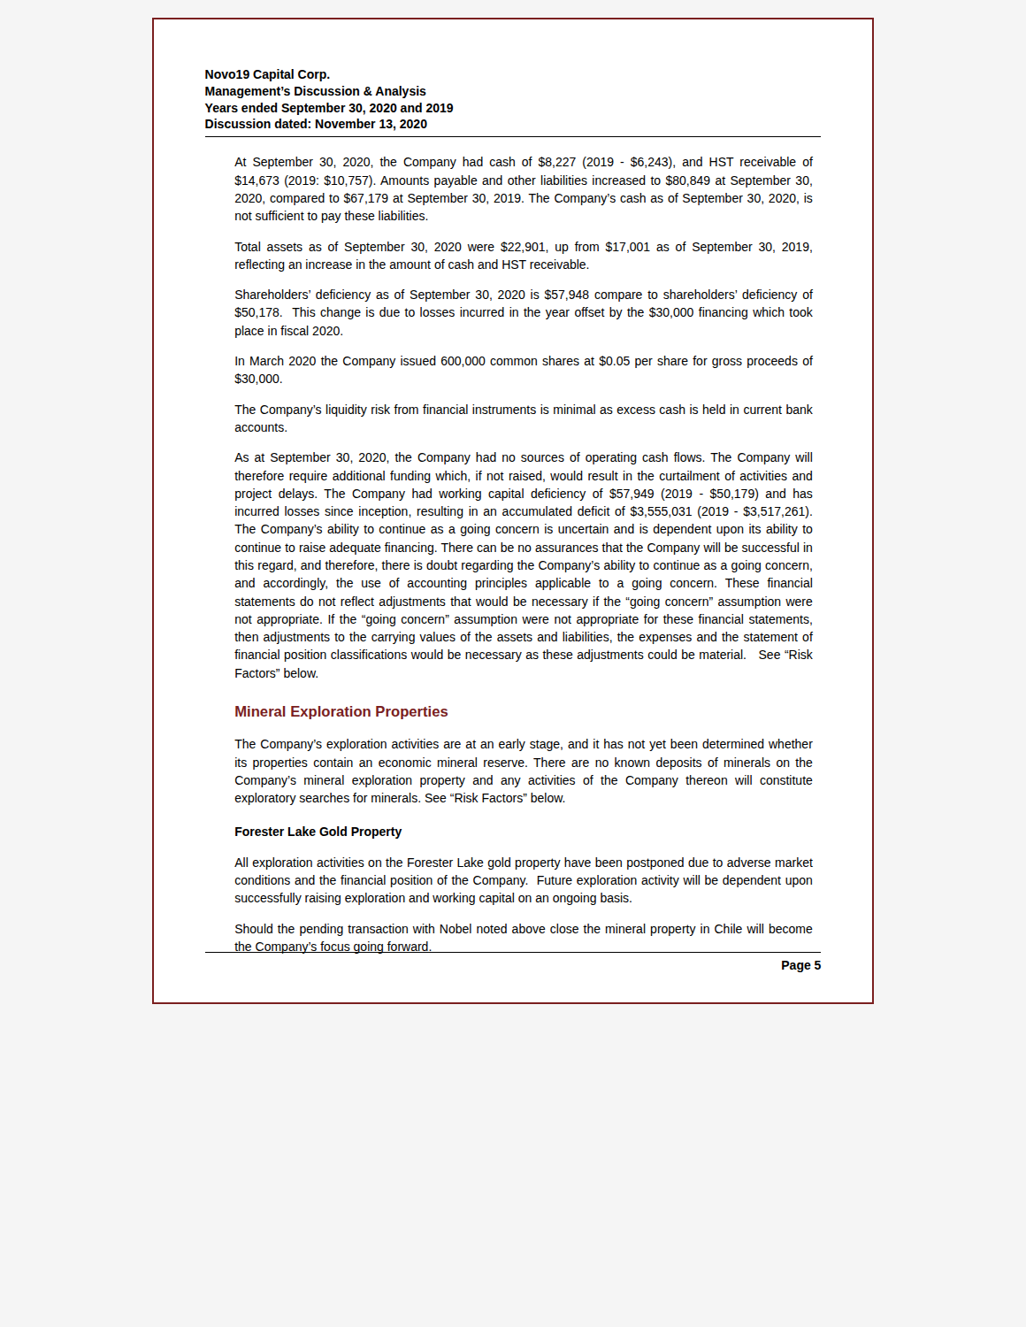Novo19 Capital Corp.
Management’s Discussion & Analysis
Years ended September 30, 2020 and 2019
Discussion dated: November 13, 2020
At September 30, 2020, the Company had cash of $8,227 (2019 - $6,243), and HST receivable of $14,673 (2019: $10,757). Amounts payable and other liabilities increased to $80,849 at September 30, 2020, compared to $67,179 at September 30, 2019. The Company’s cash as of September 30, 2020, is not sufficient to pay these liabilities.
Total assets as of September 30, 2020 were $22,901, up from $17,001 as of September 30, 2019, reflecting an increase in the amount of cash and HST receivable.
Shareholders’ deficiency as of September 30, 2020 is $57,948 compare to shareholders’ deficiency of $50,178. This change is due to losses incurred in the year offset by the $30,000 financing which took place in fiscal 2020.
In March 2020 the Company issued 600,000 common shares at $0.05 per share for gross proceeds of $30,000.
The Company’s liquidity risk from financial instruments is minimal as excess cash is held in current bank accounts.
As at September 30, 2020, the Company had no sources of operating cash flows. The Company will therefore require additional funding which, if not raised, would result in the curtailment of activities and project delays. The Company had working capital deficiency of $57,949 (2019 - $50,179) and has incurred losses since inception, resulting in an accumulated deficit of $3,555,031 (2019 - $3,517,261). The Company’s ability to continue as a going concern is uncertain and is dependent upon its ability to continue to raise adequate financing. There can be no assurances that the Company will be successful in this regard, and therefore, there is doubt regarding the Company’s ability to continue as a going concern, and accordingly, the use of accounting principles applicable to a going concern. These financial statements do not reflect adjustments that would be necessary if the “going concern” assumption were not appropriate. If the “going concern” assumption were not appropriate for these financial statements, then adjustments to the carrying values of the assets and liabilities, the expenses and the statement of financial position classifications would be necessary as these adjustments could be material. See “Risk Factors” below.
Mineral Exploration Properties
The Company’s exploration activities are at an early stage, and it has not yet been determined whether its properties contain an economic mineral reserve. There are no known deposits of minerals on the Company’s mineral exploration property and any activities of the Company thereon will constitute exploratory searches for minerals. See “Risk Factors” below.
Forester Lake Gold Property
All exploration activities on the Forester Lake gold property have been postponed due to adverse market conditions and the financial position of the Company. Future exploration activity will be dependent upon successfully raising exploration and working capital on an ongoing basis.
Should the pending transaction with Nobel noted above close the mineral property in Chile will become the Company’s focus going forward.
Page 5